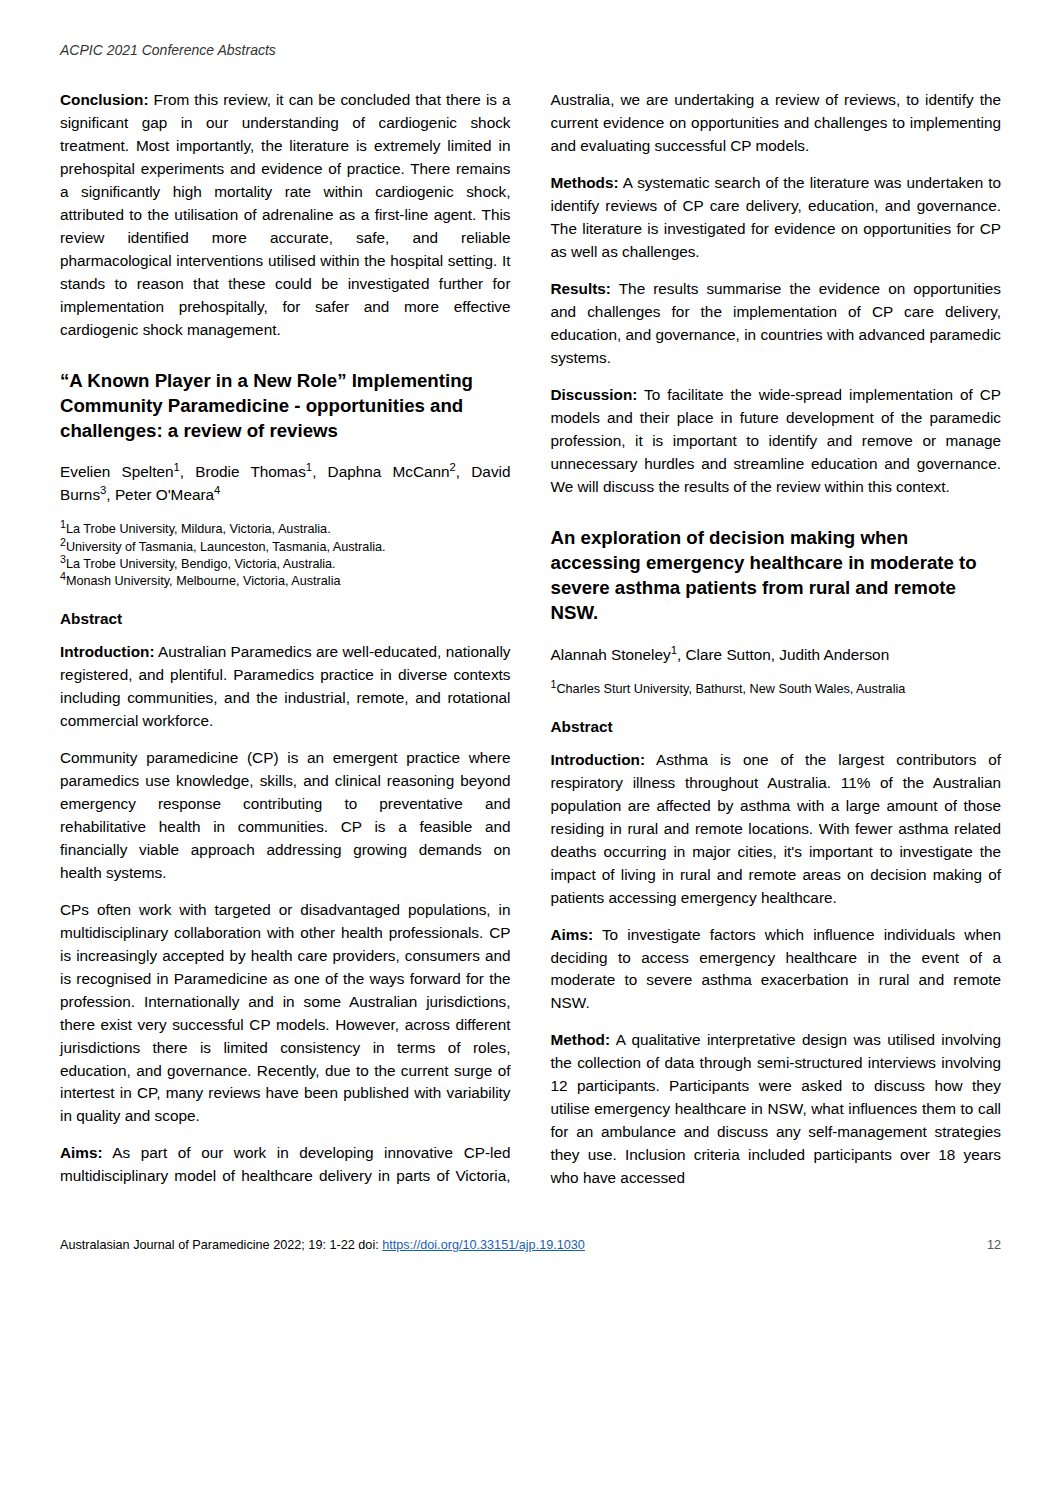ACPIC 2021 Conference Abstracts
Conclusion: From this review, it can be concluded that there is a significant gap in our understanding of cardiogenic shock treatment. Most importantly, the literature is extremely limited in prehospital experiments and evidence of practice. There remains a significantly high mortality rate within cardiogenic shock, attributed to the utilisation of adrenaline as a first-line agent. This review identified more accurate, safe, and reliable pharmacological interventions utilised within the hospital setting. It stands to reason that these could be investigated further for implementation prehospitally, for safer and more effective cardiogenic shock management.
“A Known Player in a New Role” Implementing Community Paramedicine - opportunities and challenges: a review of reviews
Evelien Spelten1, Brodie Thomas1, Daphna McCann2, David Burns3, Peter O'Meara4
1La Trobe University, Mildura, Victoria, Australia.
2University of Tasmania, Launceston, Tasmania, Australia.
3La Trobe University, Bendigo, Victoria, Australia.
4Monash University, Melbourne, Victoria, Australia
Abstract
Introduction: Australian Paramedics are well-educated, nationally registered, and plentiful. Paramedics practice in diverse contexts including communities, and the industrial, remote, and rotational commercial workforce.
Community paramedicine (CP) is an emergent practice where paramedics use knowledge, skills, and clinical reasoning beyond emergency response contributing to preventative and rehabilitative health in communities. CP is a feasible and financially viable approach addressing growing demands on health systems.
CPs often work with targeted or disadvantaged populations, in multidisciplinary collaboration with other health professionals. CP is increasingly accepted by health care providers, consumers and is recognised in Paramedicine as one of the ways forward for the profession. Internationally and in some Australian jurisdictions, there exist very successful CP models. However, across different jurisdictions there is limited consistency in terms of roles, education, and governance. Recently, due to the current surge of intertest in CP, many reviews have been published with variability in quality and scope.
Aims: As part of our work in developing innovative CP-led multidisciplinary model of healthcare delivery in parts of Victoria, Australia, we are undertaking a review of reviews, to identify the current evidence on opportunities and challenges to implementing and evaluating successful CP models.
Methods: A systematic search of the literature was undertaken to identify reviews of CP care delivery, education, and governance. The literature is investigated for evidence on opportunities for CP as well as challenges.
Results: The results summarise the evidence on opportunities and challenges for the implementation of CP care delivery, education, and governance, in countries with advanced paramedic systems.
Discussion: To facilitate the wide-spread implementation of CP models and their place in future development of the paramedic profession, it is important to identify and remove or manage unnecessary hurdles and streamline education and governance. We will discuss the results of the review within this context.
An exploration of decision making when accessing emergency healthcare in moderate to severe asthma patients from rural and remote NSW.
Alannah Stoneley1, Clare Sutton, Judith Anderson
1Charles Sturt University, Bathurst, New South Wales, Australia
Abstract
Introduction: Asthma is one of the largest contributors of respiratory illness throughout Australia. 11% of the Australian population are affected by asthma with a large amount of those residing in rural and remote locations. With fewer asthma related deaths occurring in major cities, it's important to investigate the impact of living in rural and remote areas on decision making of patients accessing emergency healthcare.
Aims: To investigate factors which influence individuals when deciding to access emergency healthcare in the event of a moderate to severe asthma exacerbation in rural and remote NSW.
Method: A qualitative interpretative design was utilised involving the collection of data through semi-structured interviews involving 12 participants. Participants were asked to discuss how they utilise emergency healthcare in NSW, what influences them to call for an ambulance and discuss any self-management strategies they use. Inclusion criteria included participants over 18 years who have accessed
Australasian Journal of Paramedicine 2022; 19: 1-22 doi: https://doi.org/10.33151/ajp.19.1030 12